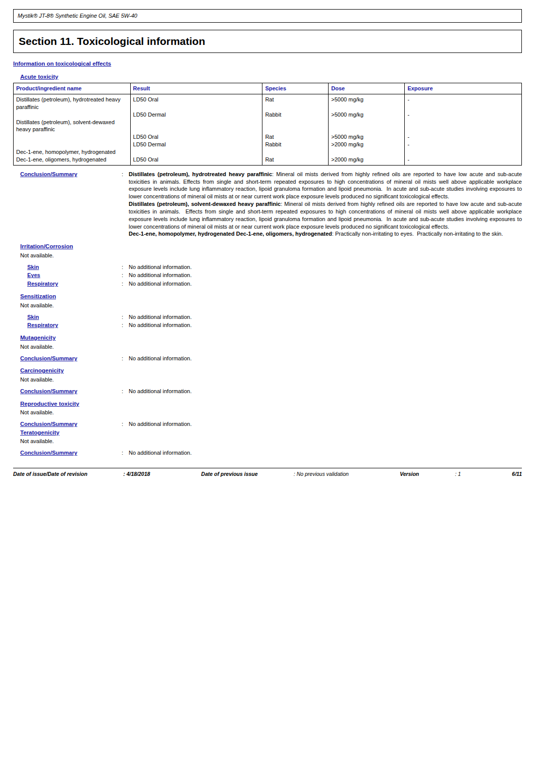Mystik® JT-8® Synthetic Engine Oil, SAE 5W-40
Section 11. Toxicological information
Information on toxicological effects
Acute toxicity
| Product/ingredient name | Result | Species | Dose | Exposure |
| --- | --- | --- | --- | --- |
| Distillates (petroleum), hydrotreated heavy paraffinic Distillates (petroleum), solvent-dewaxed heavy paraffinic Dec-1-ene, homopolymer, hydrogenated Dec-1-ene, oligomers, hydrogenated | LD50 Oral LD50 Dermal LD50 Oral LD50 Dermal LD50 Oral | Rat Rabbit Rat Rabbit Rat | >5000 mg/kg >5000 mg/kg >5000 mg/kg >2000 mg/kg >2000 mg/kg | - - - - - |
Conclusion/Summary
:
Distillates (petroleum), hydrotreated heavy paraffinic: Mineral oil mists derived from highly refined oils are reported to have low acute and sub-acute toxicities in animals. Effects from single and short-term repeated exposures to high concentrations of mineral oil mists well above applicable workplace exposure levels include lung inflammatory reaction, lipoid granuloma formation and lipoid pneumonia. In acute and sub-acute studies involving exposures to lower concentrations of mineral oil mists at or near current work place exposure levels produced no significant toxicological effects.
Distillates (petroleum), solvent-dewaxed heavy paraffinic: Mineral oil mists derived from highly refined oils are reported to have low acute and sub-acute toxicities in animals. Effects from single and short-term repeated exposures to high concentrations of mineral oil mists well above applicable workplace exposure levels include lung inflammatory reaction, lipoid granuloma formation and lipoid pneumonia. In acute and sub-acute studies involving exposures to lower concentrations of mineral oil mists at or near current work place exposure levels produced no significant toxicological effects.
Dec-1-ene, homopolymer, hydrogenated Dec-1-ene, oligomers, hydrogenated: Practically non-irritating to eyes. Practically non-irritating to the skin.
Irritation/Corrosion
Not available.
Skin
:
No additional information.
Eyes
:
No additional information.
Respiratory
:
No additional information.
Sensitization
Not available.
Skin
:
No additional information.
Respiratory
:
No additional information.
Mutagenicity
Not available.
Conclusion/Summary
:
No additional information.
Carcinogenicity
Not available.
Conclusion/Summary
:
No additional information.
Reproductive toxicity
Not available.
Conclusion/Summary
:
No additional information.
Teratogenicity
Not available.
Conclusion/Summary
:
No additional information.
Date of issue/Date of revision
: 4/18/2018
Date of previous issue
: No previous validation
Version
: 1
6/11